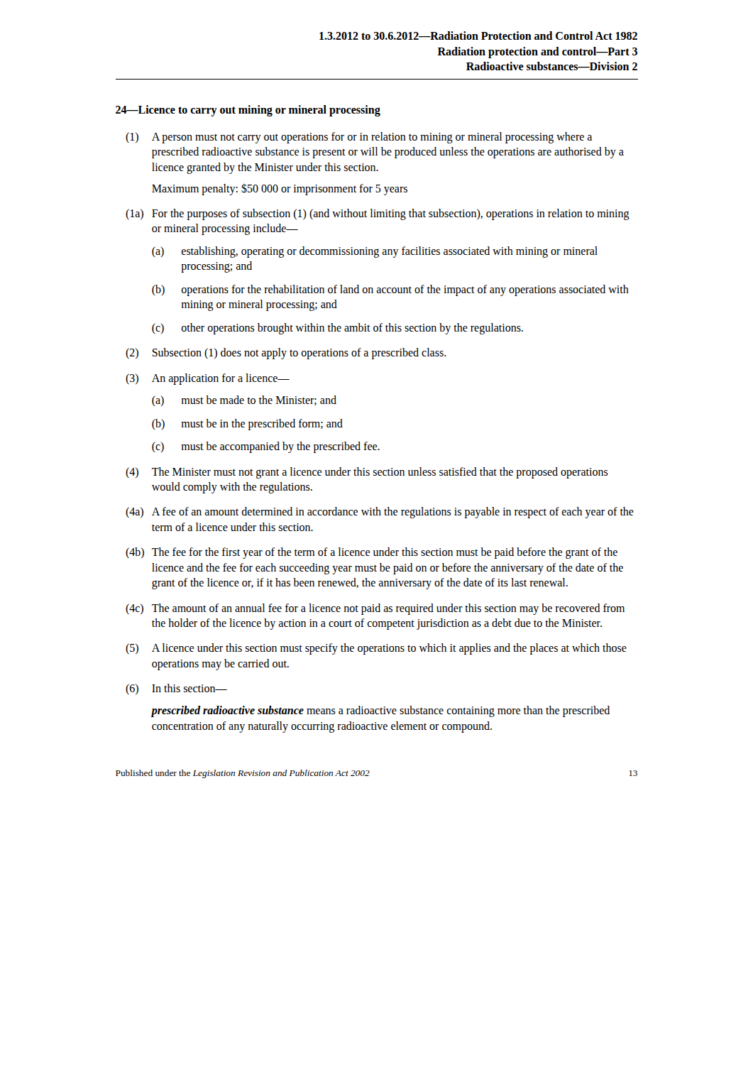1.3.2012 to 30.6.2012—Radiation Protection and Control Act 1982
Radiation protection and control—Part 3
Radioactive substances—Division 2
24—Licence to carry out mining or mineral processing
(1) A person must not carry out operations for or in relation to mining or mineral processing where a prescribed radioactive substance is present or will be produced unless the operations are authorised by a licence granted by the Minister under this section.
Maximum penalty: $50 000 or imprisonment for 5 years
(1a) For the purposes of subsection (1) (and without limiting that subsection), operations in relation to mining or mineral processing include—
(a) establishing, operating or decommissioning any facilities associated with mining or mineral processing; and
(b) operations for the rehabilitation of land on account of the impact of any operations associated with mining or mineral processing; and
(c) other operations brought within the ambit of this section by the regulations.
(2) Subsection (1) does not apply to operations of a prescribed class.
(3) An application for a licence—
(a) must be made to the Minister; and
(b) must be in the prescribed form; and
(c) must be accompanied by the prescribed fee.
(4) The Minister must not grant a licence under this section unless satisfied that the proposed operations would comply with the regulations.
(4a) A fee of an amount determined in accordance with the regulations is payable in respect of each year of the term of a licence under this section.
(4b) The fee for the first year of the term of a licence under this section must be paid before the grant of the licence and the fee for each succeeding year must be paid on or before the anniversary of the date of the grant of the licence or, if it has been renewed, the anniversary of the date of its last renewal.
(4c) The amount of an annual fee for a licence not paid as required under this section may be recovered from the holder of the licence by action in a court of competent jurisdiction as a debt due to the Minister.
(5) A licence under this section must specify the operations to which it applies and the places at which those operations may be carried out.
(6) In this section—
prescribed radioactive substance means a radioactive substance containing more than the prescribed concentration of any naturally occurring radioactive element or compound.
Published under the Legislation Revision and Publication Act 2002 13